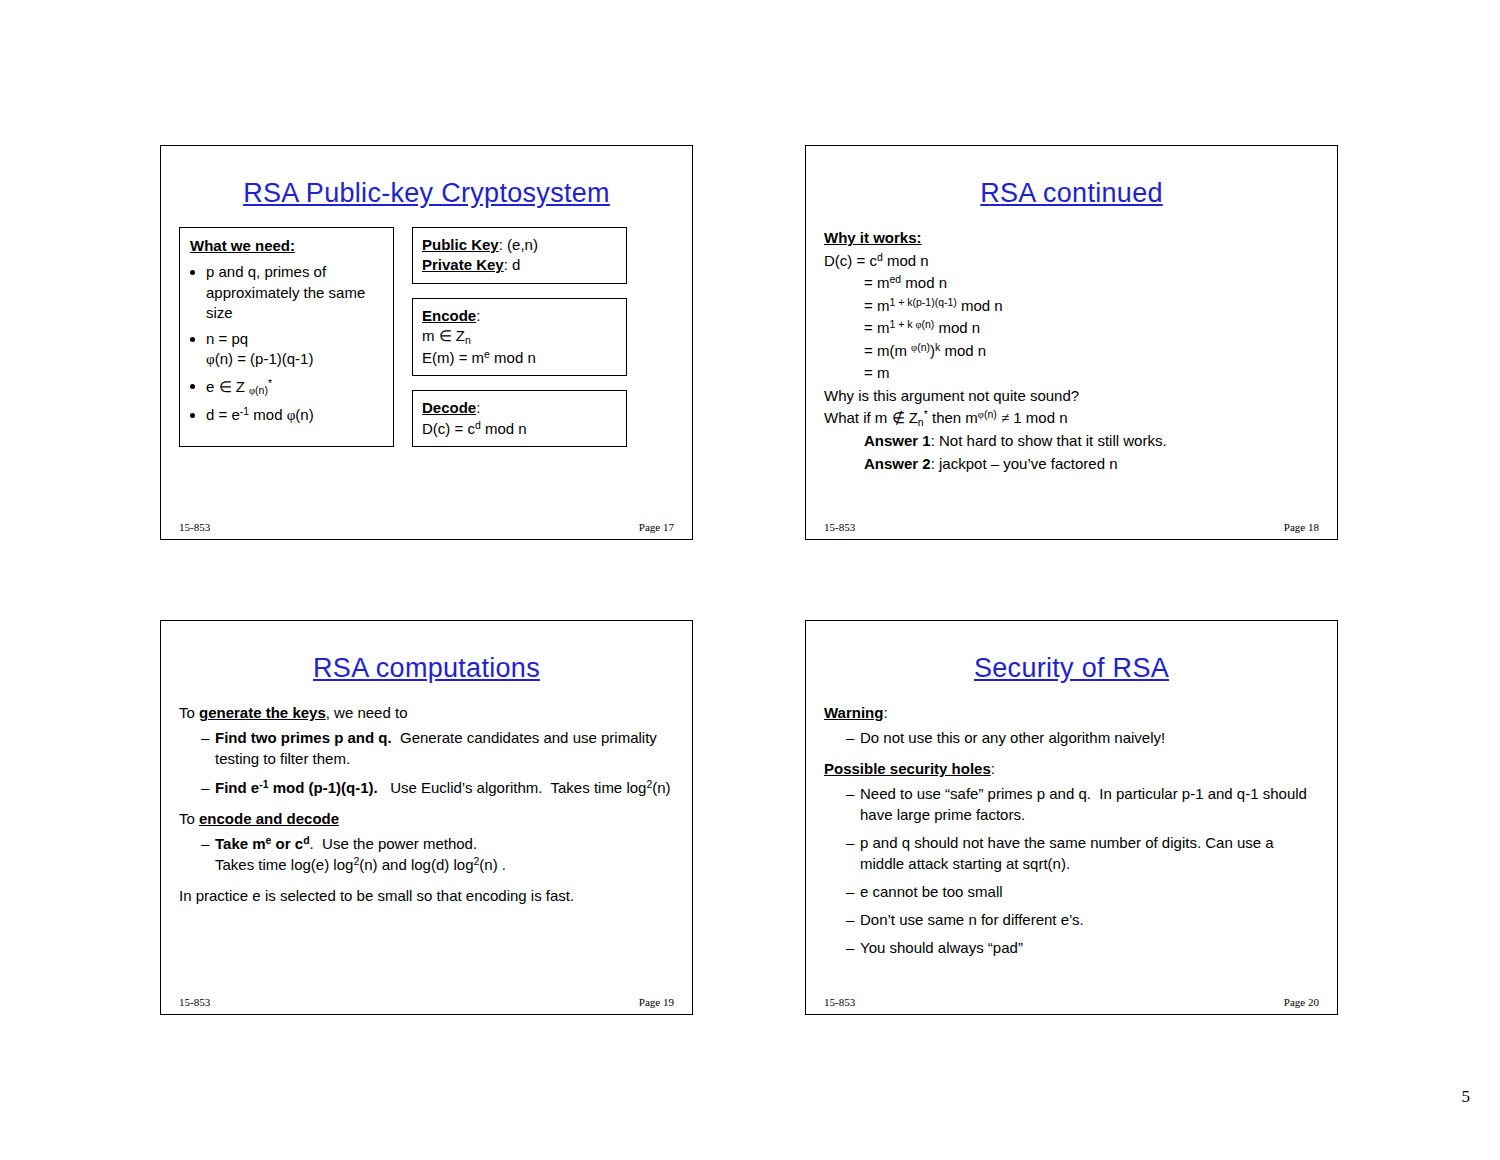RSA Public-key Cryptosystem
What we need:
p and q, primes of approximately the same size
n = pq
φ(n) = (p-1)(q-1)
e ∈ Z φ(n)*
d = e-1 mod φ(n)
Public Key: (e,n)
Private Key: d
Encode:
m ∈ Zn
E(m) = me mod n
Decode:
D(c) = cd mod n
15-853 Page 17
RSA continued
Why it works:
D(c) = cd mod n
= med mod n
= m1 + k(p-1)(q-1) mod n
= m1 + k φ(n) mod n
= m(m φ(n))k mod n
= m
Why is this argument not quite sound?
What if m ∉ Zn* then mφ(n) ≠ 1 mod n
Answer 1: Not hard to show that it still works.
Answer 2: jackpot – you’ve factored n
15-853 Page 18
RSA computations
To generate the keys, we need to
Find two primes p and q. Generate candidates and use primality testing to filter them.
Find e-1 mod (p-1)(q-1). Use Euclid’s algorithm. Takes time log2(n)
To encode and decode
Take me or cd. Use the power method.
Takes time log(e) log2(n) and log(d) log2(n) .
In practice e is selected to be small so that encoding is fast.
15-853 Page 19
Security of RSA
Warning:
Do not use this or any other algorithm naively!
Possible security holes:
Need to use “safe” primes p and q. In particular p-1 and q-1 should have large prime factors.
p and q should not have the same number of digits. Can use a middle attack starting at sqrt(n).
e cannot be too small
Don’t use same n for different e’s.
You should always “pad”
15-853 Page 20
5